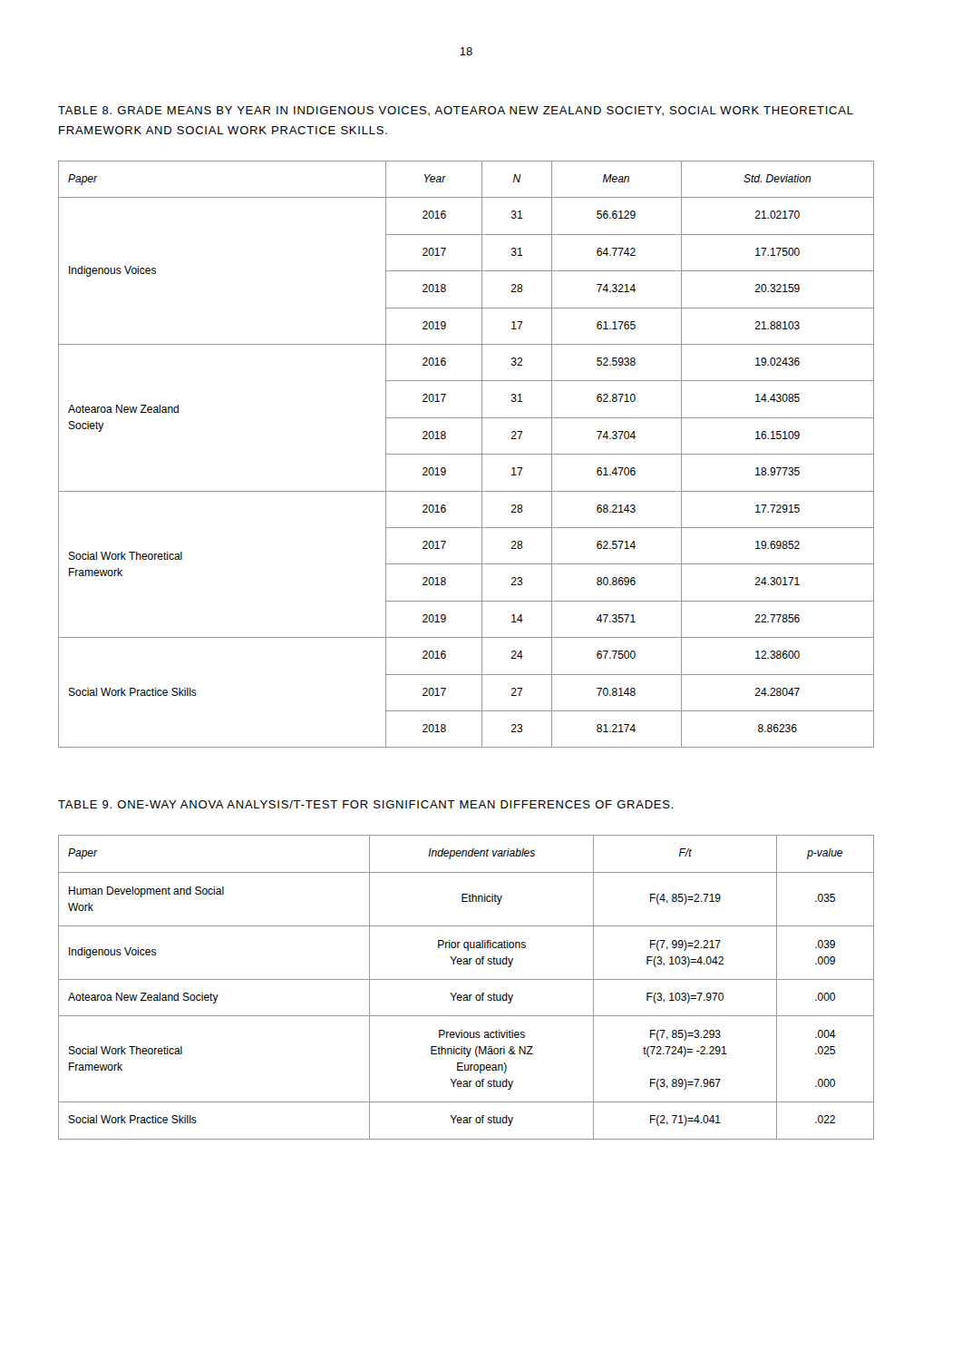18
Table 8. Grade means by year in Indigenous Voices, Aotearoa New Zealand Society, Social Work Theoretical Framework and Social Work Practice Skills.
| Paper | Year | N | Mean | Std. Deviation |
| --- | --- | --- | --- | --- |
| Indigenous Voices | 2016 | 31 | 56.6129 | 21.02170 |
| 2017 | 31 | 64.7742 | 17.17500 |
| 2018 | 28 | 74.3214 | 20.32159 |
| 2019 | 17 | 61.1765 | 21.88103 |
| Aotearoa New Zealand Society | 2016 | 32 | 52.5938 | 19.02436 |
| 2017 | 31 | 62.8710 | 14.43085 |
| 2018 | 27 | 74.3704 | 16.15109 |
| 2019 | 17 | 61.4706 | 18.97735 |
| Social Work Theoretical Framework | 2016 | 28 | 68.2143 | 17.72915 |
| 2017 | 28 | 62.5714 | 19.69852 |
| 2018 | 23 | 80.8696 | 24.30171 |
| 2019 | 14 | 47.3571 | 22.77856 |
| Social Work Practice Skills | 2016 | 24 | 67.7500 | 12.38600 |
| 2017 | 27 | 70.8148 | 24.28047 |
| 2018 | 23 | 81.2174 | 8.86236 |
Table 9. One-way ANOVA analysis/t-test for significant mean differences of grades.
| Paper | Independent variables | F/t | p-value |
| --- | --- | --- | --- |
| Human Development and Social Work | Ethnicity | F(4, 85)=2.719 | .035 |
| Indigenous Voices | Prior qualifications Year of study | F(7, 99)=2.217 F(3, 103)=4.042 | .039 .009 |
| Aotearoa New Zealand Society | Year of study | F(3, 103)=7.970 | .000 |
| Social Work Theoretical Framework | Previous activities Ethnicity (Māori & NZ European) Year of study | F(7, 85)=3.293 t(72.724)= -2.291 F(3, 89)=7.967 | .004 .025 .000 |
| Social Work Practice Skills | Year of study | F(2, 71)=4.041 | .022 |